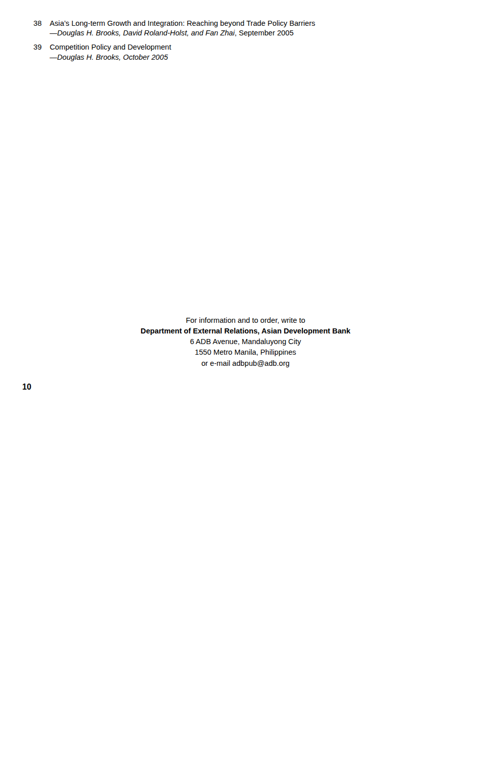38 Asia’s Long-term Growth and Integration: Reaching beyond Trade Policy Barriers
—Douglas H. Brooks, David Roland-Holst, and Fan Zhai, September 2005
39 Competition Policy and Development
—Douglas H. Brooks, October 2005
For information and to order, write to
Department of External Relations, Asian Development Bank
6 ADB Avenue, Mandaluyong City
1550 Metro Manila, Philippines
or e-mail adbpub@adb.org
10